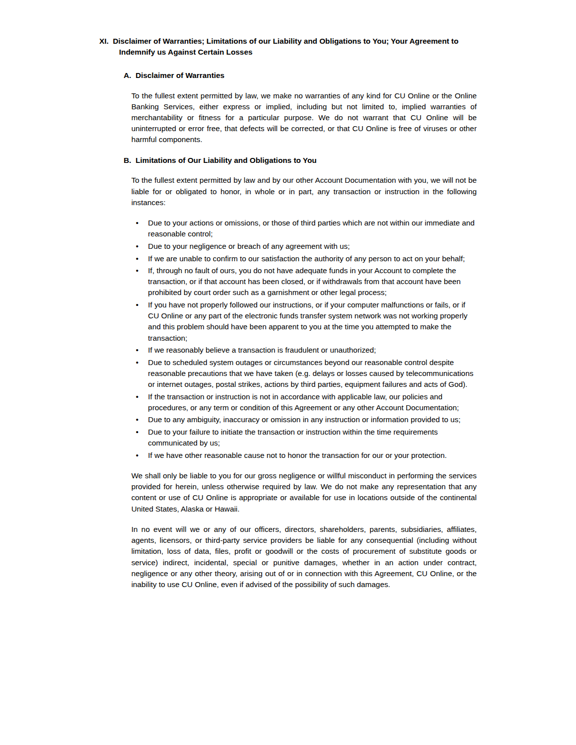XI. Disclaimer of Warranties; Limitations of our Liability and Obligations to You; Your Agreement to Indemnify us Against Certain Losses
A. Disclaimer of Warranties
To the fullest extent permitted by law, we make no warranties of any kind for CU Online or the Online Banking Services, either express or implied, including but not limited to, implied warranties of merchantability or fitness for a particular purpose. We do not warrant that CU Online will be uninterrupted or error free, that defects will be corrected, or that CU Online is free of viruses or other harmful components.
B. Limitations of Our Liability and Obligations to You
To the fullest extent permitted by law and by our other Account Documentation with you, we will not be liable for or obligated to honor, in whole or in part, any transaction or instruction in the following instances:
Due to your actions or omissions, or those of third parties which are not within our immediate and reasonable control;
Due to your negligence or breach of any agreement with us;
If we are unable to confirm to our satisfaction the authority of any person to act on your behalf;
If, through no fault of ours, you do not have adequate funds in your Account to complete the transaction, or if that account has been closed, or if withdrawals from that account have been prohibited by court order such as a garnishment or other legal process;
If you have not properly followed our instructions, or if your computer malfunctions or fails, or if CU Online or any part of the electronic funds transfer system network was not working properly and this problem should have been apparent to you at the time you attempted to make the transaction;
If we reasonably believe a transaction is fraudulent or unauthorized;
Due to scheduled system outages or circumstances beyond our reasonable control despite reasonable precautions that we have taken (e.g. delays or losses caused by telecommunications or internet outages, postal strikes, actions by third parties, equipment failures and acts of God).
If the transaction or instruction is not in accordance with applicable law, our policies and procedures, or any term or condition of this Agreement or any other Account Documentation;
Due to any ambiguity, inaccuracy or omission in any instruction or information provided to us;
Due to your failure to initiate the transaction or instruction within the time requirements communicated by us;
If we have other reasonable cause not to honor the transaction for our or your protection.
We shall only be liable to you for our gross negligence or willful misconduct in performing the services provided for herein, unless otherwise required by law. We do not make any representation that any content or use of CU Online is appropriate or available for use in locations outside of the continental United States, Alaska or Hawaii.
In no event will we or any of our officers, directors, shareholders, parents, subsidiaries, affiliates, agents, licensors, or third-party service providers be liable for any consequential (including without limitation, loss of data, files, profit or goodwill or the costs of procurement of substitute goods or service) indirect, incidental, special or punitive damages, whether in an action under contract, negligence or any other theory, arising out of or in connection with this Agreement, CU Online, or the inability to use CU Online, even if advised of the possibility of such damages.